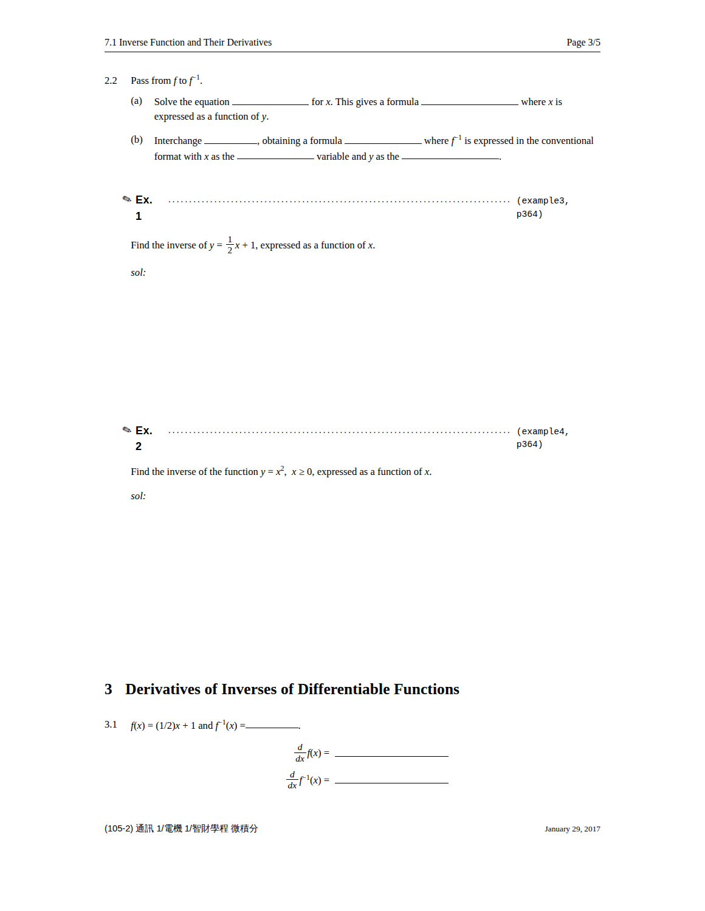7.1 Inverse Function and Their Derivatives Page 3/5
2.2
Pass from f to f−1.
(a) Solve the equation for x. This gives a formula where x is expressed as a function of y.
(b) Interchange , obtaining a formula where f−1 is expressed in the conventional format with x as the variable and y as the .
✎ Ex. 1 ................................................................................... (example3, p364)
Find the inverse of y = 12 x + 1, expressed as a function of x.
sol:
✎ Ex. 2 ................................................................................... (example4, p364)
Find the inverse of the function y = x2, x ≥ 0, expressed as a function of x.
sol:
3 Derivatives of Inverses of Differentiable Functions
3.1
f(x) = (1/2)x + 1 and f−1(x) = .
ddx f(x) =
ddx f−1(x) =
(105-2) 通訊 1/電機 1/智財學程 微積分 January 29, 2017